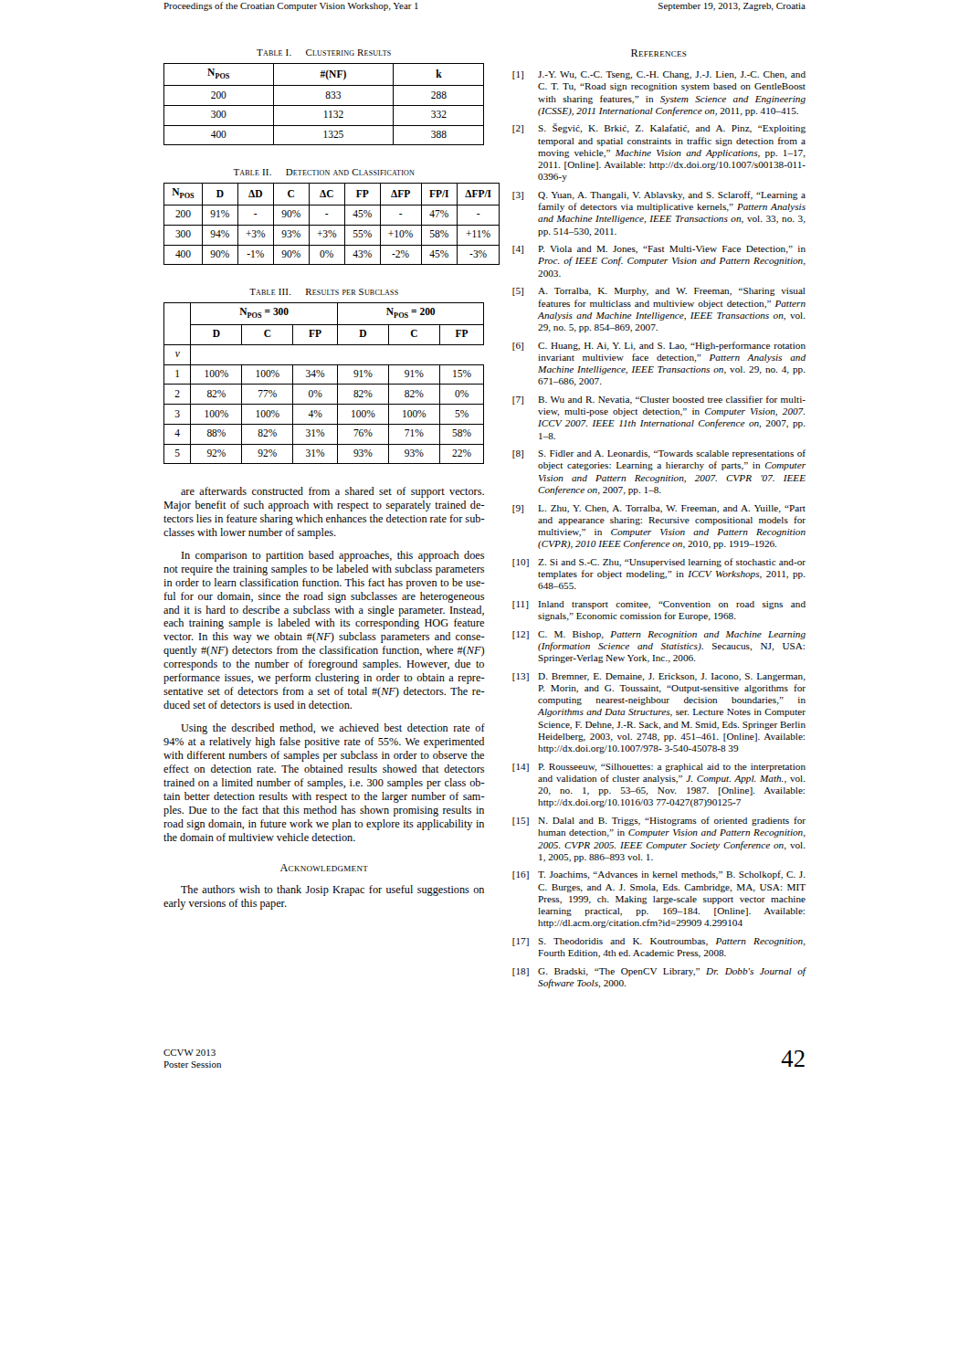Proceedings of the Croatian Computer Vision Workshop, Year 1
September 19, 2013, Zagreb, Croatia
Table I. Clustering Results
| N POS | #(NF) | k |
| --- | --- | --- |
| 200 | 833 | 288 |
| 300 | 1132 | 332 |
| 400 | 1325 | 388 |
Table II. Detection and Classification
| N POS | D | ΔD | C | ΔC | FP | ΔFP | FP/I | ΔFP/I |
| --- | --- | --- | --- | --- | --- | --- | --- | --- |
| 200 | 91% | - | 90% | - | 45% | - | 47% | - |
| 300 | 94% | +3% | 93% | +3% | 55% | +10% | 58% | +11% |
| 400 | 90% | -1% | 90% | 0% | 43% | -2% | 45% | -3% |
Table III. Results per Subclass
| | N POS = 300 | N POS = 200 |
| --- | --- | --- |
| D | C | FP | D | C | FP |
| v | |
| 1 | 100% | 100% | 34% | 91% | 91% | 15% |
| 2 | 82% | 77% | 0% | 82% | 82% | 0% |
| 3 | 100% | 100% | 4% | 100% | 100% | 5% |
| 4 | 88% | 82% | 31% | 76% | 71% | 58% |
| 5 | 92% | 92% | 31% | 93% | 93% | 22% |
are afterwards constructed from a shared set of support vectors. Major benefit of such approach with respect to separately trained detectors lies in feature sharing which enhances the detection rate for subclasses with lower number of samples.
In comparison to partition based approaches, this approach does not require the training samples to be labeled with subclass parameters in order to learn classification function. This fact has proven to be useful for our domain, since the road sign subclasses are heterogeneous and it is hard to describe a subclass with a single parameter. Instead, each training sample is labeled with its corresponding HOG feature vector. In this way we obtain #(NF) subclass parameters and consequently #(NF) detectors from the classification function, where #(NF) corresponds to the number of foreground samples. However, due to performance issues, we perform clustering in order to obtain a representative set of detectors from a set of total #(NF) detectors. The reduced set of detectors is used in detection.
Using the described method, we achieved best detection rate of 94% at a relatively high false positive rate of 55%. We experimented with different numbers of samples per subclass in order to observe the effect on detection rate. The obtained results showed that detectors trained on a limited number of samples, i.e. 300 samples per class obtain better detection results with respect to the larger number of samples. Due to the fact that this method has shown promising results in road sign domain, in future work we plan to explore its applicability in the domain of multiview vehicle detection.
Acknowledgment
The authors wish to thank Josip Krapac for useful suggestions on early versions of this paper.
References
[1] J.-Y. Wu, C.-C. Tseng, C.-H. Chang, J.-J. Lien, J.-C. Chen, and C. T. Tu, “Road sign recognition system based on GentleBoost with sharing features,” in System Science and Engineering (ICSSE), 2011 International Conference on, 2011, pp. 410–415.
[2] S. Šegvić, K. Brkić, Z. Kalafatić, and A. Pinz, “Exploiting temporal and spatial constraints in traffic sign detection from a moving vehicle,” Machine Vision and Applications, pp. 1–17, 2011. [Online]. Available: http://dx.doi.org/10.1007/s00138-011-0396-y
[3] Q. Yuan, A. Thangali, V. Ablavsky, and S. Sclaroff, “Learning a family of detectors via multiplicative kernels,” Pattern Analysis and Machine Intelligence, IEEE Transactions on, vol. 33, no. 3, pp. 514–530, 2011.
[4] P. Viola and M. Jones, “Fast Multi-View Face Detection,” in Proc. of IEEE Conf. Computer Vision and Pattern Recognition, 2003.
[5] A. Torralba, K. Murphy, and W. Freeman, “Sharing visual features for multiclass and multiview object detection,” Pattern Analysis and Machine Intelligence, IEEE Transactions on, vol. 29, no. 5, pp. 854–869, 2007.
[6] C. Huang, H. Ai, Y. Li, and S. Lao, “High-performance rotation invariant multiview face detection,” Pattern Analysis and Machine Intelligence, IEEE Transactions on, vol. 29, no. 4, pp. 671–686, 2007.
[7] B. Wu and R. Nevatia, “Cluster boosted tree classifier for multi-view, multi-pose object detection,” in Computer Vision, 2007. ICCV 2007. IEEE 11th International Conference on, 2007, pp. 1–8.
[8] S. Fidler and A. Leonardis, “Towards scalable representations of object categories: Learning a hierarchy of parts,” in Computer Vision and Pattern Recognition, 2007. CVPR '07. IEEE Conference on, 2007, pp. 1–8.
[9] L. Zhu, Y. Chen, A. Torralba, W. Freeman, and A. Yuille, “Part and appearance sharing: Recursive compositional models for multiview,” in Computer Vision and Pattern Recognition (CVPR), 2010 IEEE Conference on, 2010, pp. 1919–1926.
[10] Z. Si and S.-C. Zhu, “Unsupervised learning of stochastic and-or templates for object modeling,” in ICCV Workshops, 2011, pp. 648–655.
[11] Inland transport comitee, “Convention on road signs and signals,” Economic comission for Europe, 1968.
[12] C. M. Bishop, Pattern Recognition and Machine Learning (Information Science and Statistics). Secaucus, NJ, USA: Springer-Verlag New York, Inc., 2006.
[13] D. Bremner, E. Demaine, J. Erickson, J. Iacono, S. Langerman, P. Morin, and G. Toussaint, “Output-sensitive algorithms for computing nearest-neighbour decision boundaries,” in Algorithms and Data Structures, ser. Lecture Notes in Computer Science, F. Dehne, J.-R. Sack, and M. Smid, Eds. Springer Berlin Heidelberg, 2003, vol. 2748, pp. 451–461. [Online]. Available: http://dx.doi.org/10.1007/978- 3-540-45078-8 39
[14] P. Rousseeuw, “Silhouettes: a graphical aid to the interpretation and validation of cluster analysis,” J. Comput. Appl. Math., vol. 20, no. 1, pp. 53–65, Nov. 1987. [Online]. Available: http://dx.doi.org/10.1016/03 77-0427(87)90125-7
[15] N. Dalal and B. Triggs, “Histograms of oriented gradients for human detection,” in Computer Vision and Pattern Recognition, 2005. CVPR 2005. IEEE Computer Society Conference on, vol. 1, 2005, pp. 886–893 vol. 1.
[16] T. Joachims, “Advances in kernel methods,” B. Scholkopf, C. J. C. Burges, and A. J. Smola, Eds. Cambridge, MA, USA: MIT Press, 1999, ch. Making large-scale support vector machine learning practical, pp. 169–184. [Online]. Available: http://dl.acm.org/citation.cfm?id=29909 4.299104
[17] S. Theodoridis and K. Koutroumbas, Pattern Recognition, Fourth Edition, 4th ed. Academic Press, 2008.
[18] G. Bradski, “The OpenCV Library,” Dr. Dobb's Journal of Software Tools, 2000.
CCVW 2013
Poster Session
42